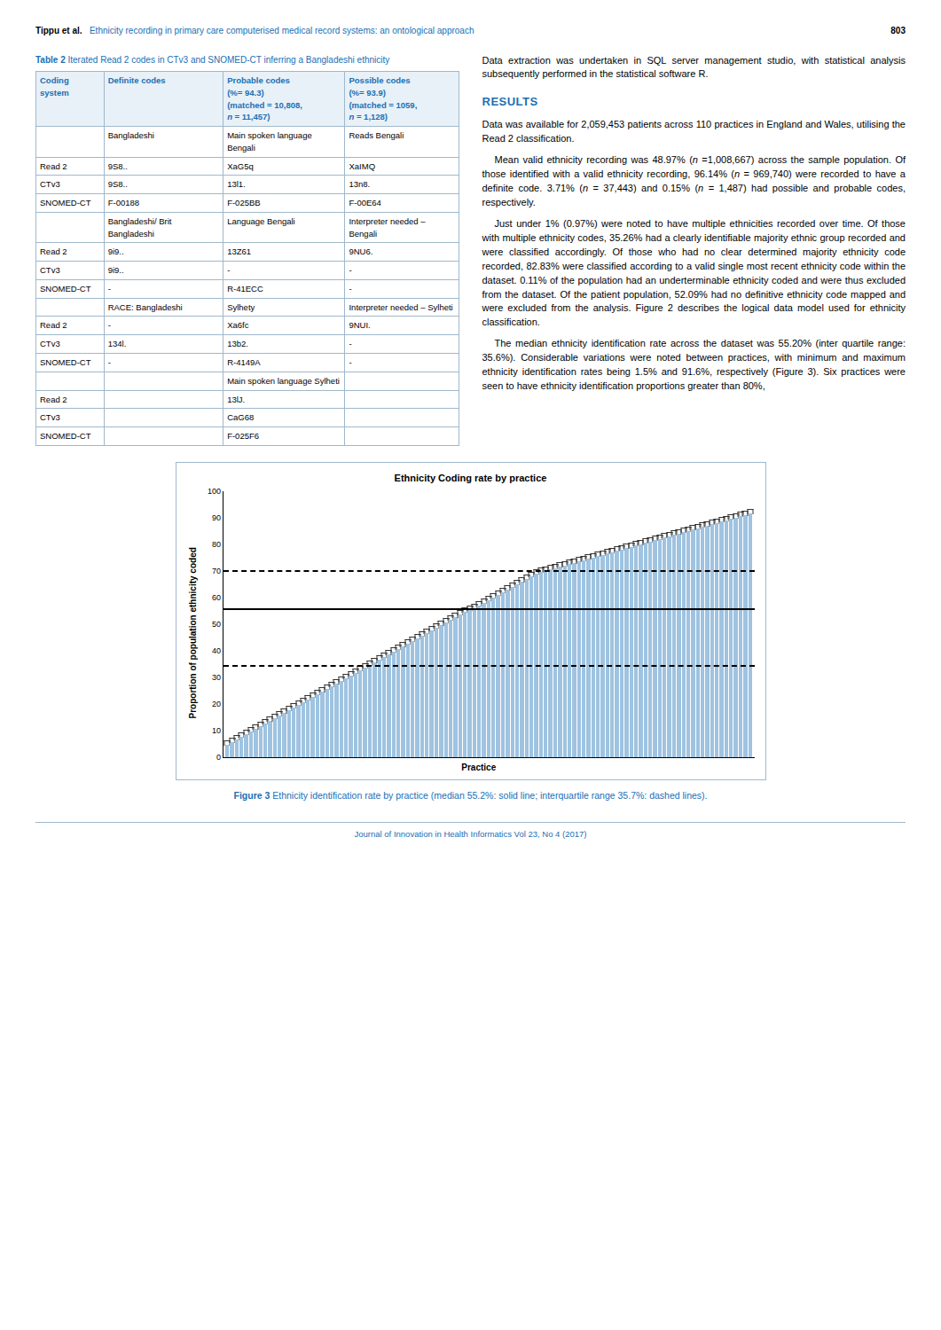803 Tippu et al. Ethnicity recording in primary care computerised medical record systems: an ontological approach
Table 2 Iterated Read 2 codes in CTv3 and SNOMED-CT inferring a Bangladeshi ethnicity
| Coding system | Definite codes | Probable codes (%= 94.3) (matched = 10,808, n = 11,457) | Possible codes (%= 93.9) (matched = 1059, n = 1,128) |
| --- | --- | --- | --- |
| | Bangladeshi | Main spoken language Bengali | Reads Bengali |
| Read 2 | 9S8.. | XaG5q | XaIMQ |
| CTv3 | 9S8.. | 13l1. | 13n8. |
| SNOMED-CT | F-00188 | F-025BB | F-00E64 |
| | Bangladeshi/ Brit Bangladeshi | Language Bengali | Interpreter needed – Bengali |
| Read 2 | 9i9.. | 13Z61 | 9NU6. |
| CTv3 | 9i9.. | - | - |
| SNOMED-CT | - | R-41ECC | - |
| | RACE: Bangladeshi | Sylhety | Interpreter needed – Sylheti |
| Read 2 | - | Xa6fc | 9NUI. |
| CTv3 | 134l. | 13b2. | - |
| SNOMED-CT | - | R-4149A | - |
| | | Main spoken language Sylheti | |
| Read 2 | | 13lJ. | |
| CTv3 | | CaG68 | |
| SNOMED-CT | | F-025F6 | |
Data extraction was undertaken in SQL server management studio, with statistical analysis subsequently performed in the statistical software R.
RESULTS
Data was available for 2,059,453 patients across 110 practices in England and Wales, utilising the Read 2 classification.
Mean valid ethnicity recording was 48.97% (n =1,008,667) across the sample population. Of those identified with a valid ethnicity recording, 96.14% (n = 969,740) were recorded to have a definite code. 3.71% (n = 37,443) and 0.15% (n = 1,487) had possible and probable codes, respectively.
Just under 1% (0.97%) were noted to have multiple ethnicities recorded over time. Of those with multiple ethnicity codes, 35.26% had a clearly identifiable majority ethnic group recorded and were classified accordingly. Of those who had no clear determined majority ethnicity code recorded, 82.83% were classified according to a valid single most recent ethnicity code within the dataset. 0.11% of the population had an underterminable ethnicity coded and were thus excluded from the dataset. Of the patient population, 52.09% had no definitive ethnicity code mapped and were excluded from the analysis. Figure 2 describes the logical data model used for ethnicity classification.
The median ethnicity identification rate across the dataset was 55.20% (inter quartile range: 35.6%). Considerable variations were noted between practices, with minimum and maximum ethnicity identification rates being 1.5% and 91.6%, respectively (Figure 3). Six practices were seen to have ethnicity identification proportions greater than 80%,
Ethnicity Coding rate by practice
Proportion of population ethnicity coded
100 90 80 70 60 50 40 30 20 10 0
Practice
Figure 3 Ethnicity identification rate by practice (median 55.2%: solid line; interquartile range 35.7%: dashed lines).
Journal of Innovation in Health Informatics Vol 23, No 4 (2017)